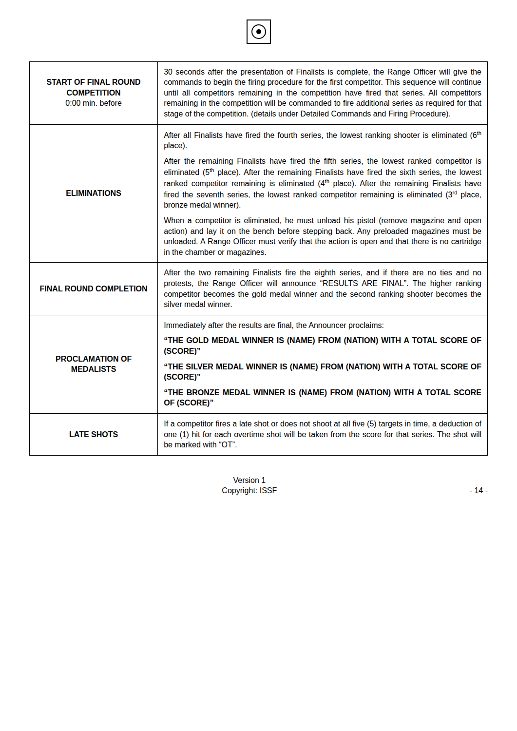| START OF FINAL ROUND COMPETITION 0:00 min. before | 30 seconds after the presentation of Finalists is complete, the Range Officer will give the commands to begin the firing procedure for the first competitor. This sequence will continue until all competitors remaining in the competition have fired that series. All competitors remaining in the competition will be commanded to fire additional series as required for that stage of the competition. (details under Detailed Commands and Firing Procedure). |
| ELIMINATIONS | After all Finalists have fired the fourth series, the lowest ranking shooter is eliminated (6 th place). After the remaining Finalists have fired the fifth series, the lowest ranked competitor is eliminated (5 th place). After the remaining Finalists have fired the sixth series, the lowest ranked competitor remaining is eliminated (4 th place). After the remaining Finalists have fired the seventh series, the lowest ranked competitor remaining is eliminated (3 rd place, bronze medal winner). When a competitor is eliminated, he must unload his pistol (remove magazine and open action) and lay it on the bench before stepping back. Any preloaded magazines must be unloaded. A Range Officer must verify that the action is open and that there is no cartridge in the chamber or magazines. |
| FINAL ROUND COMPLETION | After the two remaining Finalists fire the eighth series, and if there are no ties and no protests, the Range Officer will announce “RESULTS ARE FINAL”. The higher ranking competitor becomes the gold medal winner and the second ranking shooter becomes the silver medal winner. |
| PROCLAMATION OF MEDALISTS | Immediately after the results are final, the Announcer proclaims: “THE GOLD MEDAL WINNER IS (NAME) FROM (NATION) WITH A TOTAL SCORE OF (SCORE)” “THE SILVER MEDAL WINNER IS (NAME) FROM (NATION) WITH A TOTAL SCORE OF (SCORE)” “THE BRONZE MEDAL WINNER IS (NAME) FROM (NATION) WITH A TOTAL SCORE OF (SCORE)” |
| LATE SHOTS | If a competitor fires a late shot or does not shoot at all five (5) targets in time, a deduction of one (1) hit for each overtime shot will be taken from the score for that series. The shot will be marked with “OT”. |
Version 1
Copyright: ISSF
- 14 -